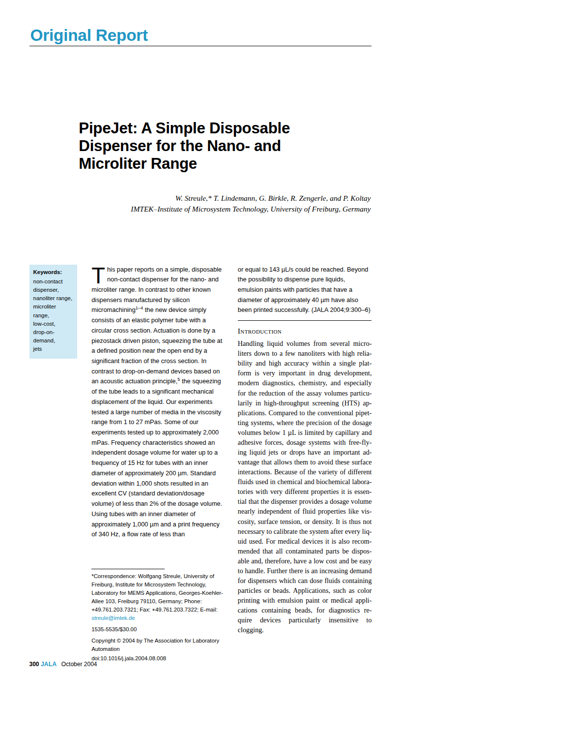Original Report
PipeJet: A Simple Disposable
Dispenser for the Nano- and
Microliter Range
W. Streule,* T. Lindemann, G. Birkle, R. Zengerle, and P. Koltay
IMTEK–Institute of Microsystem Technology, University of Freiburg, Germany
Keywords:
non-contact
dispenser,
nanoliter range,
microliter range,
low-cost,
drop-on-demand,
jets
This paper reports on a simple, disposable non-contact dispenser for the nano- and microliter range. In contrast to other known dispensers manufactured by silicon micromachining1–4 the new device simply consists of an elastic polymer tube with a circular cross section. Actuation is done by a piezostack driven piston, squeezing the tube at a defined position near the open end by a significant fraction of the cross section. In contrast to drop-on-demand devices based on an acoustic actuation principle,5 the squeezing of the tube leads to a significant mechanical displacement of the liquid. Our experiments tested a large number of media in the viscosity range from 1 to 27 mPas. Some of our experiments tested up to approximately 2,000 mPas. Frequency characteristics showed an independent dosage volume for water up to a frequency of 15 Hz for tubes with an inner diameter of approximately 200 µm. Standard deviation within 1,000 shots resulted in an excellent CV (standard deviation/dosage volume) of less than 2% of the dosage volume. Using tubes with an inner diameter of approximately 1,000 µm and a print frequency of 340 Hz, a flow rate of less than
*Correspondence: Wolfgang Streule, University of Freiburg, Institute for Microsystem Technology, Laboratory for MEMS Applications, Georges-Koehler-Allee 103, Freiburg 79110, Germany; Phone: +49.761.203.7321; Fax: +49.761.203.7322; E-mail: streule@imtek.de
1535-5535/$30.00
Copyright © 2004 by The Association for Laboratory Automation
doi:10.1016/j.jala.2004.08.008
or equal to 143 µL/s could be reached. Beyond the possibility to dispense pure liquids, emulsion paints with particles that have a diameter of approximately 40 µm have also been printed successfully. (JALA 2004;9:300–6)
Introduction
Handling liquid volumes from several microliters down to a few nanoliters with high reliability and high accuracy within a single platform is very important in drug development, modern diagnostics, chemistry, and especially for the reduction of the assay volumes particularily in high-throughput screening (HTS) applications. Compared to the conventional pipetting systems, where the precision of the dosage volumes below 1 µL is limited by capillary and adhesive forces, dosage systems with free-flying liquid jets or drops have an important advantage that allows them to avoid these surface interactions. Because of the variety of different fluids used in chemical and biochemical laboratories with very different properties it is essential that the dispenser provides a dosage volume nearly independent of fluid properties like viscosity, surface tension, or density. It is thus not necessary to calibrate the system after every liquid used. For medical devices it is also recommended that all contaminated parts be disposable and, therefore, have a low cost and be easy to handle. Further there is an increasing demand for dispensers which can dose fluids containing particles or beads. Applications, such as color printing with emulsion paint or medical applications containing beads, for diagnostics require devices particularly insensitive to clogging.
300 JALA October 2004